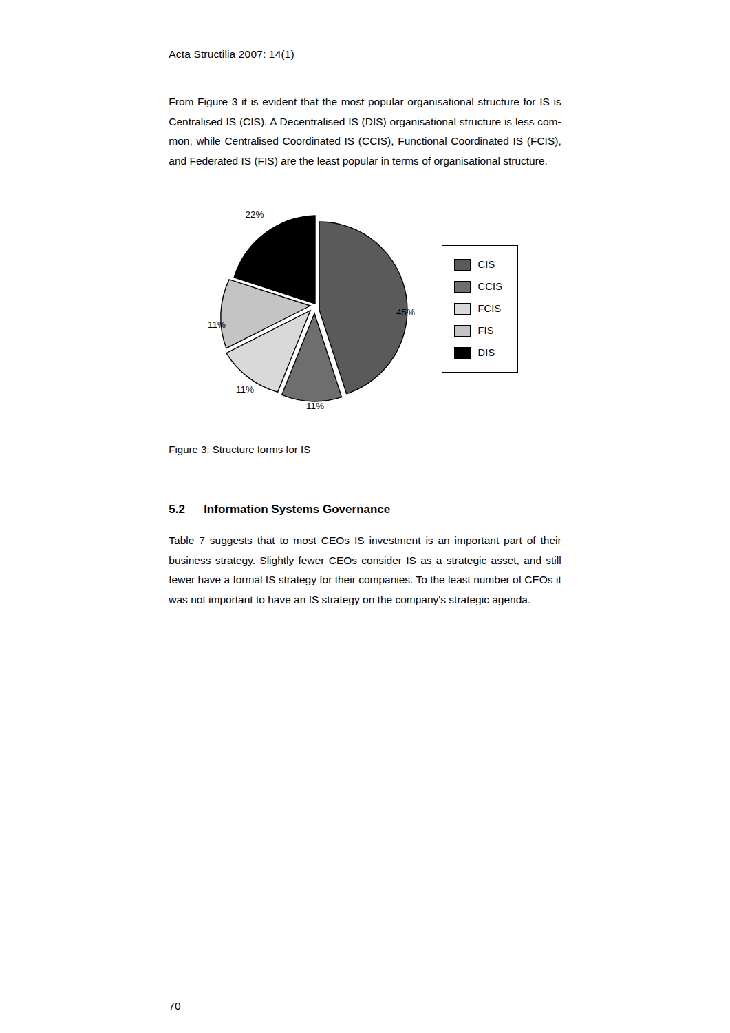Acta Structilia 2007: 14(1)
From Figure 3 it is evident that the most popular organisational structure for IS is Centralised IS (CIS). A Decentralised IS (DIS) organisational structure is less common, while Centralised Coordinated IS (CCIS), Functional Coordinated IS (FCIS), and Federated IS (FIS) are the least popular in terms of organisational structure.
45% 11% 11% 11% 22%
| | CIS |
| | CCIS |
| | FCIS |
| | FIS |
| | DIS |
Figure 3: Structure forms for IS
5.2 Information Systems Governance
Table 7 suggests that to most CEOs IS investment is an important part of their business strategy. Slightly fewer CEOs consider IS as a strategic asset, and still fewer have a formal IS strategy for their companies. To the least number of CEOs it was not important to have an IS strategy on the company's strategic agenda.
70